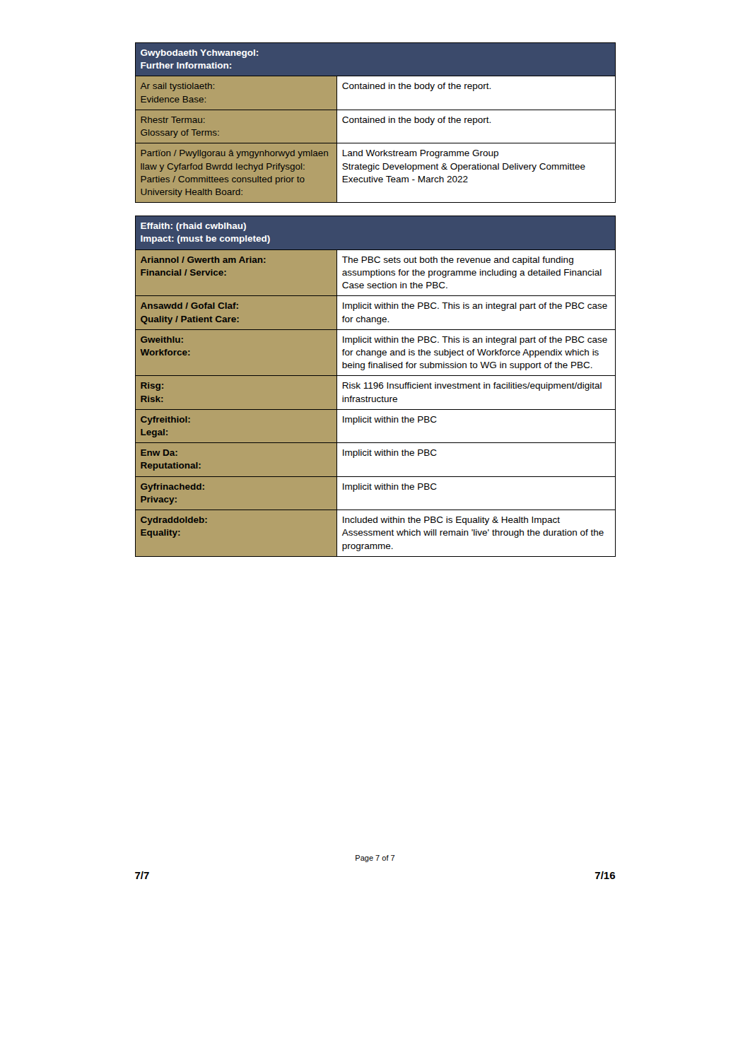| Gwybodaeth Ychwanegol: Further Information: |
| Ar sail tystiolaeth: Evidence Base: | Contained in the body of the report. |
| Rhestr Termau: Glossary of Terms: | Contained in the body of the report. |
| Partïon / Pwyllgorau â ymgynhorwyd ymlaen llaw y Cyfarfod Bwrdd Iechyd Prifysgol: Parties / Committees consulted prior to University Health Board: | Land Workstream Programme Group Strategic Development & Operational Delivery Committee Executive Team - March 2022 |
| Effaith: (rhaid cwblhau) Impact: (must be completed) |
| Ariannol / Gwerth am Arian: Financial / Service: | The PBC sets out both the revenue and capital funding assumptions for the programme including a detailed Financial Case section in the PBC. |
| Ansawdd / Gofal Claf: Quality / Patient Care: | Implicit within the PBC. This is an integral part of the PBC case for change. |
| Gweithlu: Workforce: | Implicit within the PBC. This is an integral part of the PBC case for change and is the subject of Workforce Appendix which is being finalised for submission to WG in support of the PBC. |
| Risg: Risk: | Risk 1196 Insufficient investment in facilities/equipment/digital infrastructure |
| Cyfreithiol: Legal: | Implicit within the PBC |
| Enw Da: Reputational: | Implicit within the PBC |
| Gyfrinachedd: Privacy: | Implicit within the PBC |
| Cydraddoldeb: Equality: | Included within the PBC is Equality & Health Impact Assessment which will remain 'live' through the duration of the programme. |
Page 7 of 7
7/7 7/16